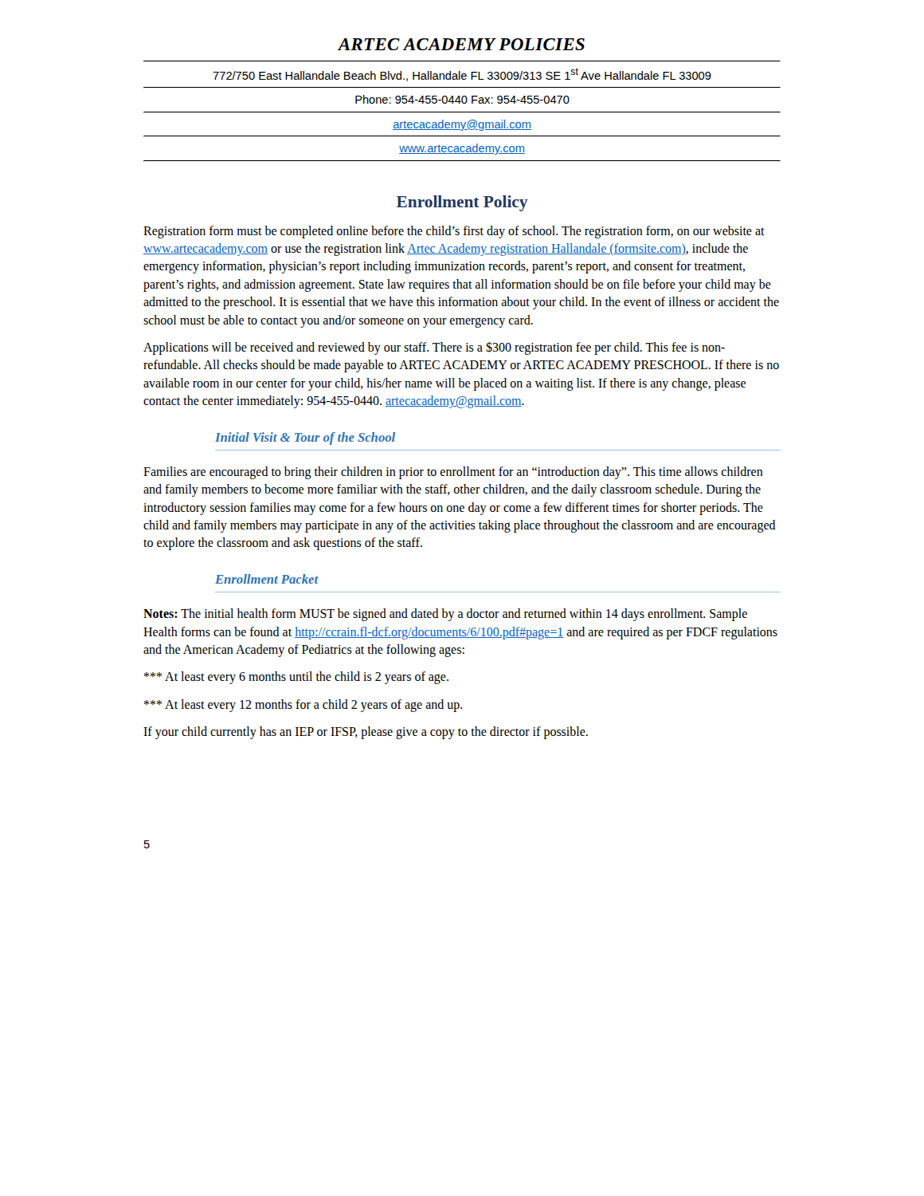ARTEC ACADEMY POLICIES
772/750 East Hallandale Beach Blvd., Hallandale FL 33009/313 SE 1st Ave Hallandale FL 33009
Phone: 954-455-0440 Fax: 954-455-0470
artecacademy@gmail.com
www.artecacademy.com
Enrollment Policy
Registration form must be completed online before the child’s first day of school. The registration form, on our website at www.artecacademy.com or use the registration link Artec Academy registration Hallandale (formsite.com), include the emergency information, physician’s report including immunization records, parent’s report, and consent for treatment, parent’s rights, and admission agreement. State law requires that all information should be on file before your child may be admitted to the preschool. It is essential that we have this information about your child. In the event of illness or accident the school must be able to contact you and/or someone on your emergency card.
Applications will be received and reviewed by our staff. There is a $300 registration fee per child. This fee is non-refundable. All checks should be made payable to ARTEC ACADEMY or ARTEC ACADEMY PRESCHOOL. If there is no available room in our center for your child, his/her name will be placed on a waiting list. If there is any change, please contact the center immediately: 954-455-0440. artecacademy@gmail.com.
Initial Visit & Tour of the School
Families are encouraged to bring their children in prior to enrollment for an “introduction day”. This time allows children and family members to become more familiar with the staff, other children, and the daily classroom schedule. During the introductory session families may come for a few hours on one day or come a few different times for shorter periods. The child and family members may participate in any of the activities taking place throughout the classroom and are encouraged to explore the classroom and ask questions of the staff.
Enrollment Packet
Notes: The initial health form MUST be signed and dated by a doctor and returned within 14 days enrollment. Sample Health forms can be found at http://ccrain.fl-dcf.org/documents/6/100.pdf#page=1 and are required as per FDCF regulations and the American Academy of Pediatrics at the following ages:
*** At least every 6 months until the child is 2 years of age.
*** At least every 12 months for a child 2 years of age and up.
If your child currently has an IEP or IFSP, please give a copy to the director if possible.
5